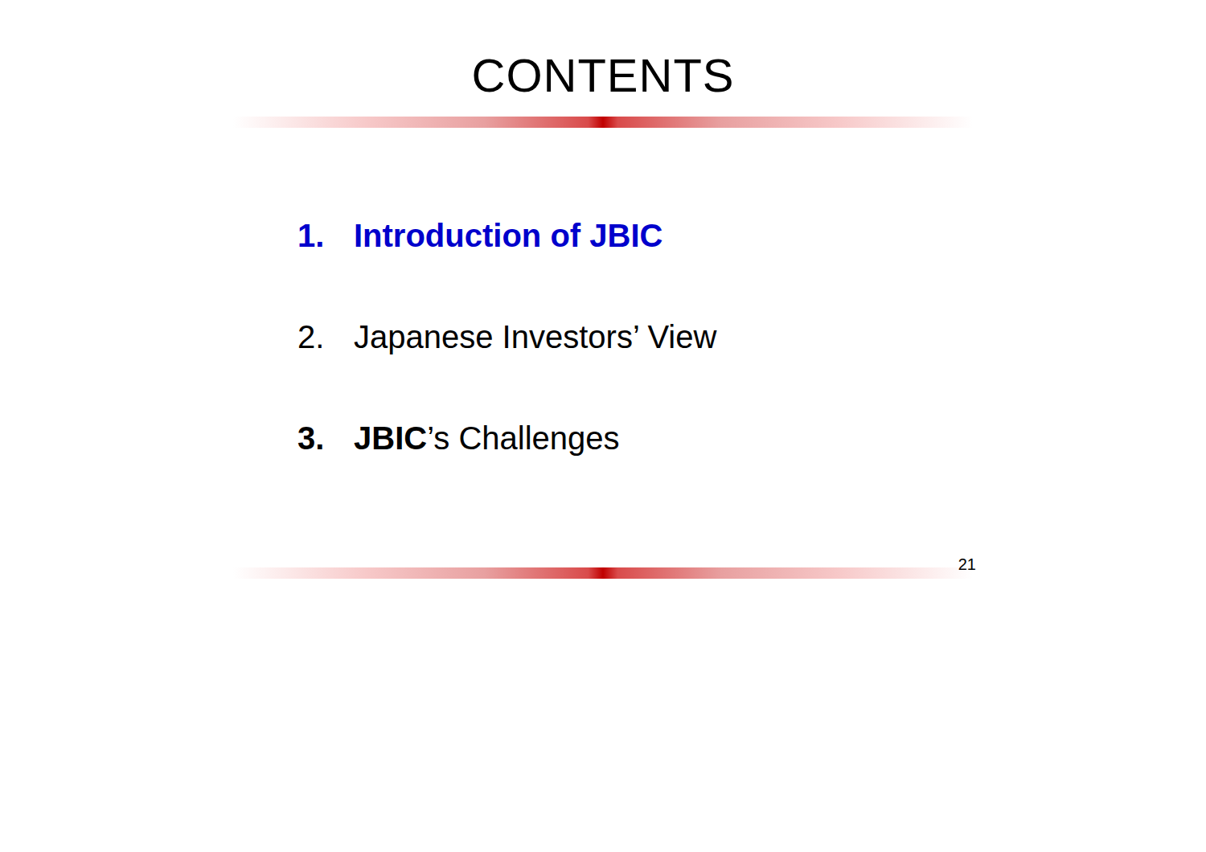CONTENTS
1. Introduction of JBIC
2. Japanese Investors’ View
3. JBIC’s Challenges
21